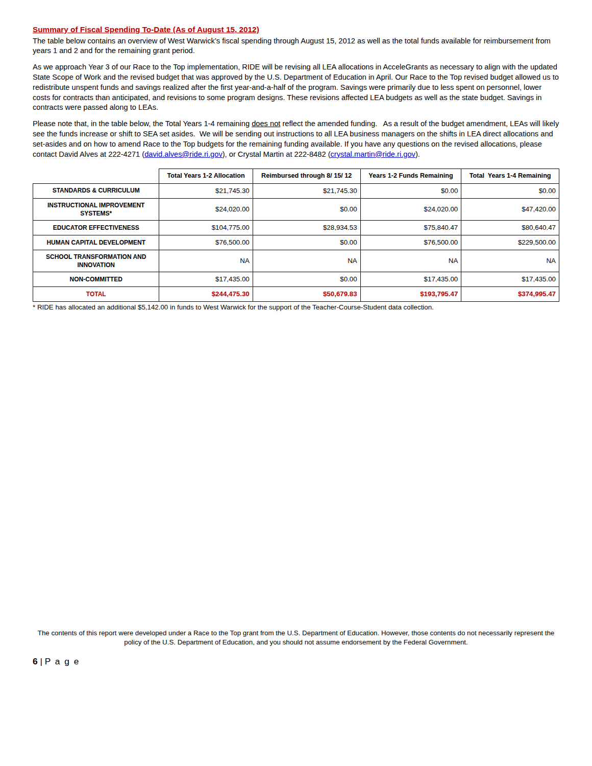Summary of Fiscal Spending To-Date (As of August 15, 2012)
The table below contains an overview of West Warwick’s fiscal spending through August 15, 2012 as well as the total funds available for reimbursement from years 1 and 2 and for the remaining grant period.
As we approach Year 3 of our Race to the Top implementation, RIDE will be revising all LEA allocations in AcceleGrants as necessary to align with the updated State Scope of Work and the revised budget that was approved by the U.S. Department of Education in April. Our Race to the Top revised budget allowed us to redistribute unspent funds and savings realized after the first year-and-a-half of the program. Savings were primarily due to less spent on personnel, lower costs for contracts than anticipated, and revisions to some program designs. These revisions affected LEA budgets as well as the state budget. Savings in contracts were passed along to LEAs.
Please note that, in the table below, the Total Years 1-4 remaining does not reflect the amended funding. As a result of the budget amendment, LEAs will likely see the funds increase or shift to SEA set asides. We will be sending out instructions to all LEA business managers on the shifts in LEA direct allocations and set-asides and on how to amend Race to the Top budgets for the remaining funding available. If you have any questions on the revised allocations, please contact David Alves at 222-4271 (david.alves@ride.ri.gov), or Crystal Martin at 222-8482 (crystal.martin@ride.ri.gov).
| | Total Years 1-2 Allocation | Reimbursed through 8/ 15/ 12 | Years 1-2 Funds Remaining | Total Years 1-4 Remaining |
| --- | --- | --- | --- | --- |
| STANDARDS & CURRICULUM | $21,745.30 | $21,745.30 | $0.00 | $0.00 |
| INSTRUCTIONAL IMPROVEMENT SYSTEMS* | $24,020.00 | $0.00 | $24,020.00 | $47,420.00 |
| EDUCATOR EFFECTIVENESS | $104,775.00 | $28,934.53 | $75,840.47 | $80,640.47 |
| HUMAN CAPITAL DEVELOPMENT | $76,500.00 | $0.00 | $76,500.00 | $229,500.00 |
| SCHOOL TRANSFORMATION AND INNOVATION | NA | NA | NA | NA |
| NON-COMMITTED | $17,435.00 | $0.00 | $17,435.00 | $17,435.00 |
| TOTAL | $244,475.30 | $50,679.83 | $193,795.47 | $374,995.47 |
* RIDE has allocated an additional $5,142.00 in funds to West Warwick for the support of the Teacher-Course-Student data collection.
The contents of this report were developed under a Race to the Top grant from the U.S. Department of Education. However, those contents do not necessarily represent the policy of the U.S. Department of Education, and you should not assume endorsement by the Federal Government.
6 | P a g e